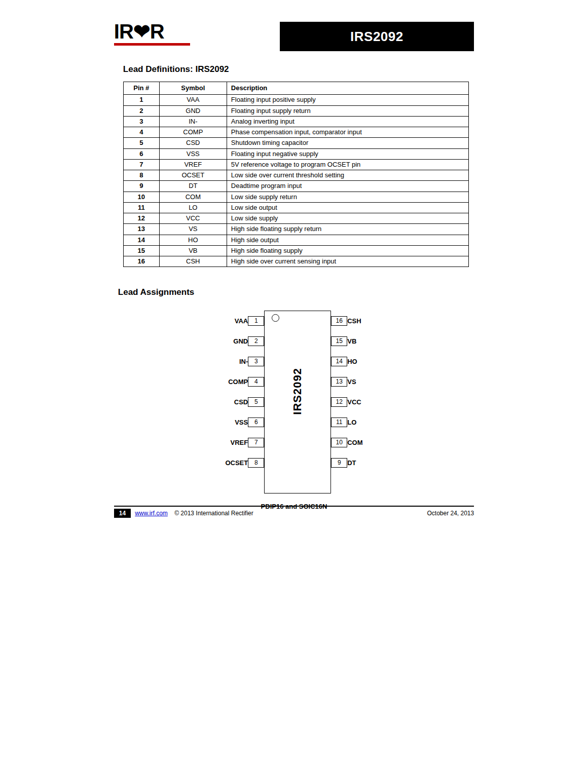IR❤R
IRS2092
Lead Definitions: IRS2092
| Pin # | Symbol | Description |
| --- | --- | --- |
| 1 | VAA | Floating input positive supply |
| 2 | GND | Floating input supply return |
| 3 | IN- | Analog inverting input |
| 4 | COMP | Phase compensation input, comparator input |
| 5 | CSD | Shutdown timing capacitor |
| 6 | VSS | Floating input negative supply |
| 7 | VREF | 5V reference voltage to program OCSET pin |
| 8 | OCSET | Low side over current threshold setting |
| 9 | DT | Deadtime program input |
| 10 | COM | Low side supply return |
| 11 | LO | Low side output |
| 12 | VCC | Low side supply |
| 13 | VS | High side floating supply return |
| 14 | HO | High side output |
| 15 | VB | High side floating supply |
| 16 | CSH | High side over current sensing input |
Lead Assignments
| VAA | 1 | IRS2092 | 16 | CSH |
| GND | 2 | 15 | VB |
| IN- | 3 | 14 | HO |
| COMP | 4 | 13 | VS |
| CSD | 5 | 12 | VCC |
| VSS | 6 | 11 | LO |
| VREF | 7 | 10 | COM |
| OCSET | 8 | 9 | DT |
PDIP16 and SOIC16N
14 www.irf.com © 2013 International Rectifier October 24, 2013